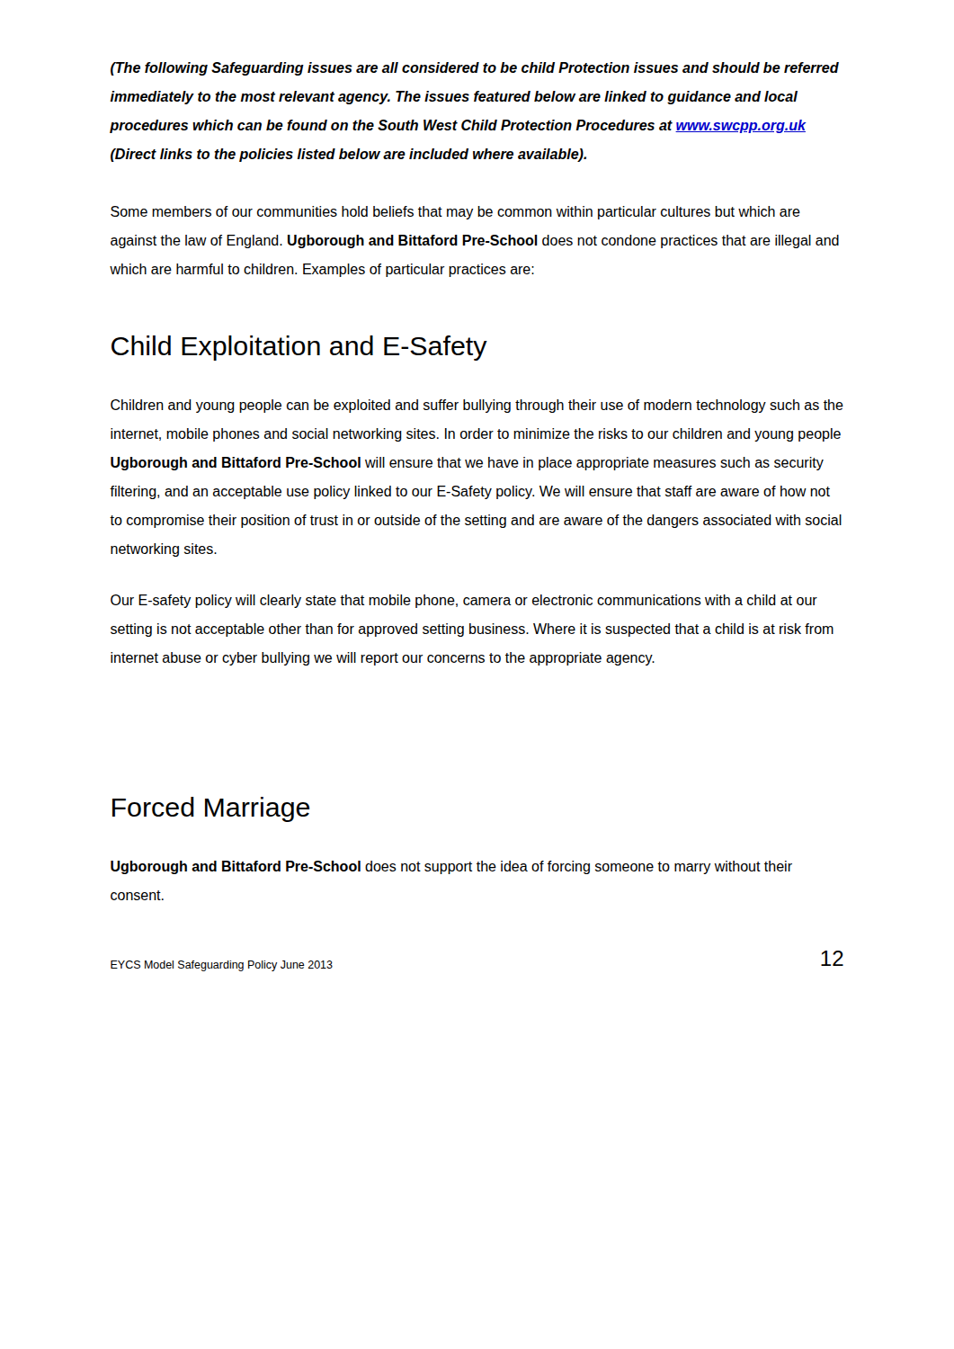(The following Safeguarding issues are all considered to be child Protection issues and should be referred immediately to the most relevant agency. The issues featured below are linked to guidance and local procedures which can be found on the South West Child Protection Procedures at www.swcpp.org.uk (Direct links to the policies listed below are included where available).
Some members of our communities hold beliefs that may be common within particular cultures but which are against the law of England. Ugborough and Bittaford Pre-School does not condone practices that are illegal and which are harmful to children. Examples of particular practices are:
Child Exploitation and E-Safety
Children and young people can be exploited and suffer bullying through their use of modern technology such as the internet, mobile phones and social networking sites. In order to minimize the risks to our children and young people Ugborough and Bittaford Pre-School will ensure that we have in place appropriate measures such as security filtering, and an acceptable use policy linked to our E-Safety policy. We will ensure that staff are aware of how not to compromise their position of trust in or outside of the setting and are aware of the dangers associated with social networking sites.
Our E-safety policy will clearly state that mobile phone, camera or electronic communications with a child at our setting is not acceptable other than for approved setting business. Where it is suspected that a child is at risk from internet abuse or cyber bullying we will report our concerns to the appropriate agency.
Forced Marriage
Ugborough and Bittaford Pre-School does not support the idea of forcing someone to marry without their consent.
EYCS Model Safeguarding Policy June 2013 12